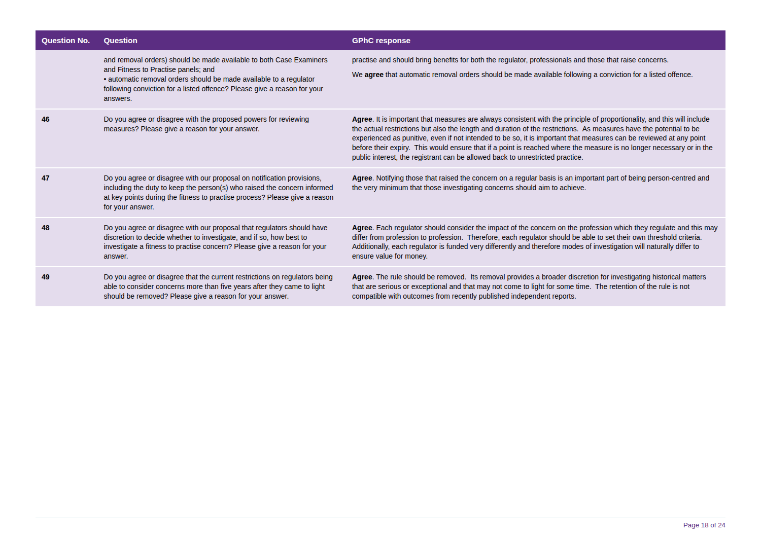| Question No. | Question | GPhC response |
| --- | --- | --- |
| | and removal orders) should be made available to both Case Examiners and Fitness to Practise panels; and • automatic removal orders should be made available to a regulator following conviction for a listed offence? Please give a reason for your answers. | practise and should bring benefits for both the regulator, professionals and those that raise concerns. We agree that automatic removal orders should be made available following a conviction for a listed offence. |
| 46 | Do you agree or disagree with the proposed powers for reviewing measures? Please give a reason for your answer. | Agree . It is important that measures are always consistent with the principle of proportionality, and this will include the actual restrictions but also the length and duration of the restrictions. As measures have the potential to be experienced as punitive, even if not intended to be so, it is important that measures can be reviewed at any point before their expiry. This would ensure that if a point is reached where the measure is no longer necessary or in the public interest, the registrant can be allowed back to unrestricted practice. |
| 47 | Do you agree or disagree with our proposal on notification provisions, including the duty to keep the person(s) who raised the concern informed at key points during the fitness to practise process? Please give a reason for your answer. | Agree . Notifying those that raised the concern on a regular basis is an important part of being person-centred and the very minimum that those investigating concerns should aim to achieve. |
| 48 | Do you agree or disagree with our proposal that regulators should have discretion to decide whether to investigate, and if so, how best to investigate a fitness to practise concern? Please give a reason for your answer. | Agree . Each regulator should consider the impact of the concern on the profession which they regulate and this may differ from profession to profession. Therefore, each regulator should be able to set their own threshold criteria. Additionally, each regulator is funded very differently and therefore modes of investigation will naturally differ to ensure value for money. |
| 49 | Do you agree or disagree that the current restrictions on regulators being able to consider concerns more than five years after they came to light should be removed? Please give a reason for your answer. | Agree . The rule should be removed. Its removal provides a broader discretion for investigating historical matters that are serious or exceptional and that may not come to light for some time. The retention of the rule is not compatible with outcomes from recently published independent reports. |
Page 18 of 24